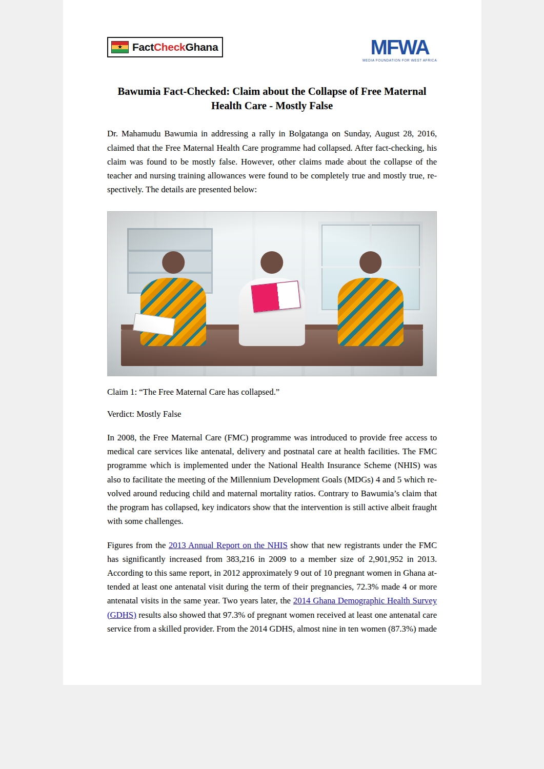Fact Check Ghana
MFWA
MEDIA FOUNDATION FOR WEST AFRICA
Bawumia Fact-Checked: Claim about the Collapse of Free Maternal Health Care - Mostly False
Dr. Mahamudu Bawumia in addressing a rally in Bolgatanga on Sunday, August 28, 2016, claimed that the Free Maternal Health Care programme had collapsed. After fact-checking, his claim was found to be mostly false. However, other claims made about the collapse of the teacher and nursing training allowances were found to be completely true and mostly true, respectively. The details are presented below:
Claim 1: “The Free Maternal Care has collapsed.”
Verdict: Mostly False
In 2008, the Free Maternal Care (FMC) programme was introduced to provide free access to medical care services like antenatal, delivery and postnatal care at health facilities. The FMC programme which is implemented under the National Health Insurance Scheme (NHIS) was also to facilitate the meeting of the Millennium Development Goals (MDGs) 4 and 5 which revolved around reducing child and maternal mortality ratios. Contrary to Bawumia’s claim that the program has collapsed, key indicators show that the intervention is still active albeit fraught with some challenges.
Figures from the 2013 Annual Report on the NHIS show that new registrants under the FMC has significantly increased from 383,216 in 2009 to a member size of 2,901,952 in 2013. According to this same report, in 2012 approximately 9 out of 10 pregnant women in Ghana attended at least one antenatal visit during the term of their pregnancies, 72.3% made 4 or more antenatal visits in the same year. Two years later, the 2014 Ghana Demographic Health Survey (GDHS) results also showed that 97.3% of pregnant women received at least one antenatal care service from a skilled provider. From the 2014 GDHS, almost nine in ten women (87.3%) made